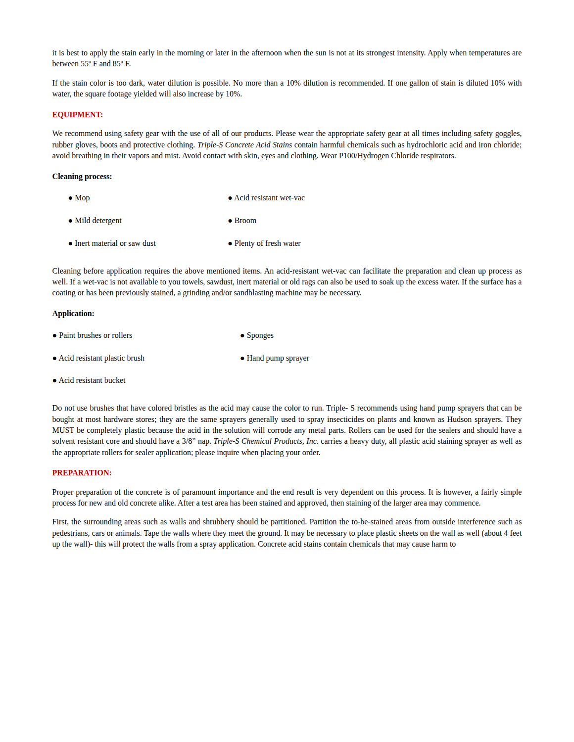it is best to apply the stain early in the morning or later in the afternoon when the sun is not at its strongest intensity. Apply when temperatures are between 55º F and 85º F.
If the stain color is too dark, water dilution is possible. No more than a 10% dilution is recommended. If one gallon of stain is diluted 10% with water, the square footage yielded will also increase by 10%.
EQUIPMENT:
We recommend using safety gear with the use of all of our products. Please wear the appropriate safety gear at all times including safety goggles, rubber gloves, boots and protective clothing. Triple-S Concrete Acid Stains contain harmful chemicals such as hydrochloric acid and iron chloride; avoid breathing in their vapors and mist. Avoid contact with skin, eyes and clothing. Wear P100/Hydrogen Chloride respirators.
Cleaning process:
| ● Mop | ● Acid resistant wet-vac |
| ● Mild detergent | ● Broom |
| ● Inert material or saw dust | ● Plenty of fresh water |
Cleaning before application requires the above mentioned items. An acid-resistant wet-vac can facilitate the preparation and clean up process as well. If a wet-vac is not available to you towels, sawdust, inert material or old rags can also be used to soak up the excess water. If the surface has a coating or has been previously stained, a grinding and/or sandblasting machine may be necessary.
Application:
| ● Paint brushes or rollers | ● Sponges |
| ● Acid resistant plastic brush | ● Hand pump sprayer |
| ● Acid resistant bucket | |
Do not use brushes that have colored bristles as the acid may cause the color to run. Triple- S recommends using hand pump sprayers that can be bought at most hardware stores; they are the same sprayers generally used to spray insecticides on plants and known as Hudson sprayers. They MUST be completely plastic because the acid in the solution will corrode any metal parts. Rollers can be used for the sealers and should have a solvent resistant core and should have a 3/8” nap. Triple-S Chemical Products, Inc. carries a heavy duty, all plastic acid staining sprayer as well as the appropriate rollers for sealer application; please inquire when placing your order.
PREPARATION:
Proper preparation of the concrete is of paramount importance and the end result is very dependent on this process. It is however, a fairly simple process for new and old concrete alike. After a test area has been stained and approved, then staining of the larger area may commence.
First, the surrounding areas such as walls and shrubbery should be partitioned. Partition the to-be-stained areas from outside interference such as pedestrians, cars or animals. Tape the walls where they meet the ground. It may be necessary to place plastic sheets on the wall as well (about 4 feet up the wall)- this will protect the walls from a spray application. Concrete acid stains contain chemicals that may cause harm to